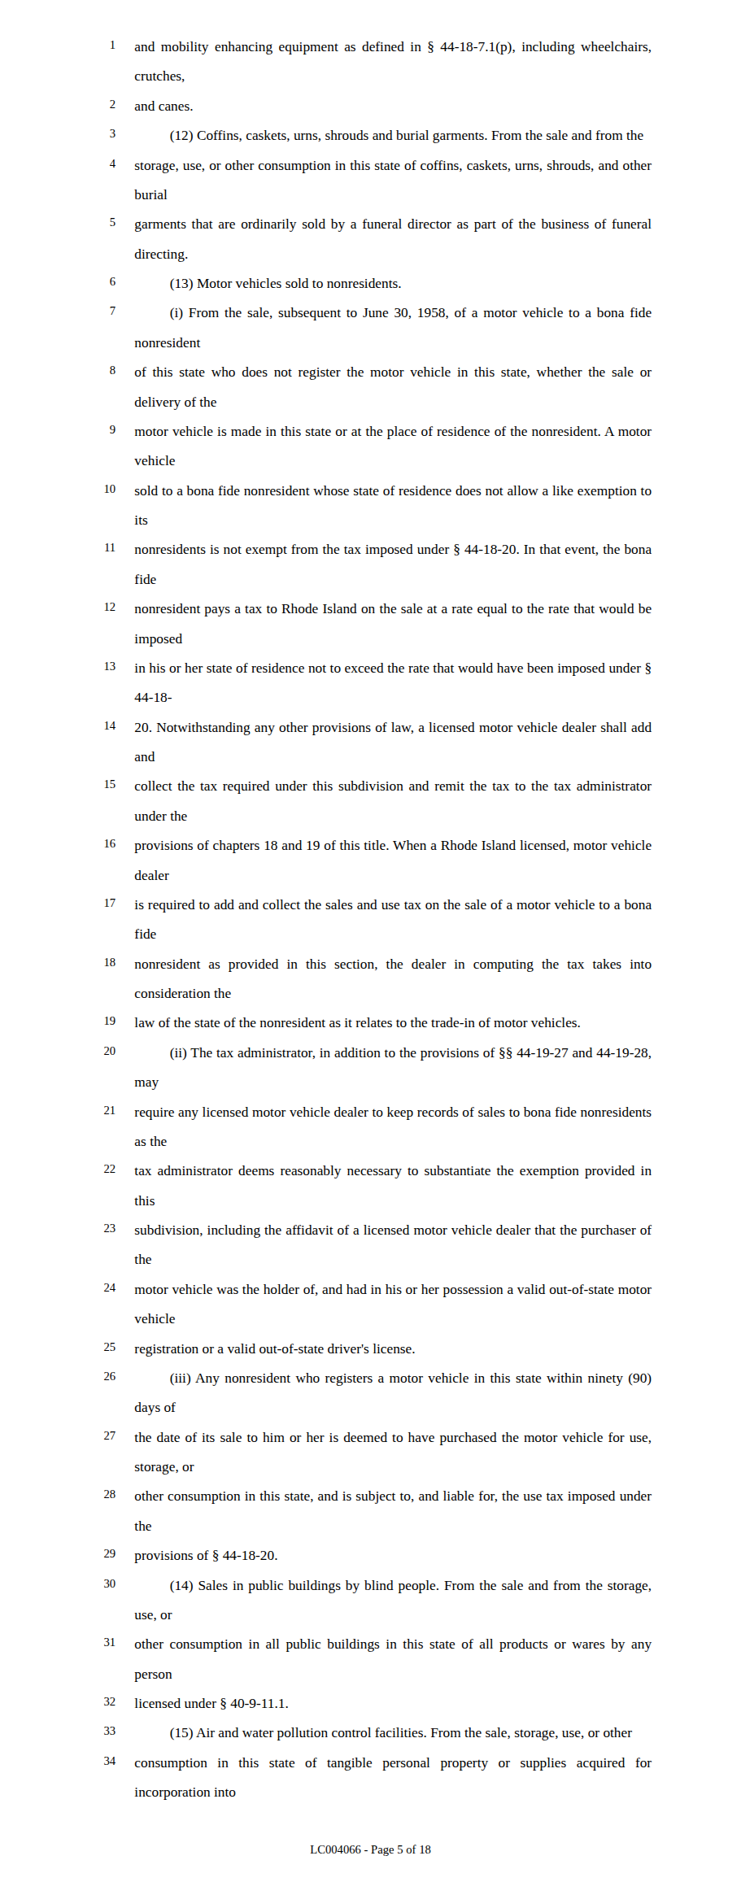and mobility enhancing equipment as defined in § 44-18-7.1(p), including wheelchairs, crutches,
and canes.
(12) Coffins, caskets, urns, shrouds and burial garments. From the sale and from the
storage, use, or other consumption in this state of coffins, caskets, urns, shrouds, and other burial
garments that are ordinarily sold by a funeral director as part of the business of funeral directing.
(13) Motor vehicles sold to nonresidents.
(i) From the sale, subsequent to June 30, 1958, of a motor vehicle to a bona fide nonresident
of this state who does not register the motor vehicle in this state, whether the sale or delivery of the
motor vehicle is made in this state or at the place of residence of the nonresident. A motor vehicle
sold to a bona fide nonresident whose state of residence does not allow a like exemption to its
nonresidents is not exempt from the tax imposed under § 44-18-20. In that event, the bona fide
nonresident pays a tax to Rhode Island on the sale at a rate equal to the rate that would be imposed
in his or her state of residence not to exceed the rate that would have been imposed under § 44-18-
20. Notwithstanding any other provisions of law, a licensed motor vehicle dealer shall add and
collect the tax required under this subdivision and remit the tax to the tax administrator under the
provisions of chapters 18 and 19 of this title. When a Rhode Island licensed, motor vehicle dealer
is required to add and collect the sales and use tax on the sale of a motor vehicle to a bona fide
nonresident as provided in this section, the dealer in computing the tax takes into consideration the
law of the state of the nonresident as it relates to the trade-in of motor vehicles.
(ii) The tax administrator, in addition to the provisions of §§ 44-19-27 and 44-19-28, may
require any licensed motor vehicle dealer to keep records of sales to bona fide nonresidents as the
tax administrator deems reasonably necessary to substantiate the exemption provided in this
subdivision, including the affidavit of a licensed motor vehicle dealer that the purchaser of the
motor vehicle was the holder of, and had in his or her possession a valid out-of-state motor vehicle
registration or a valid out-of-state driver's license.
(iii) Any nonresident who registers a motor vehicle in this state within ninety (90) days of
the date of its sale to him or her is deemed to have purchased the motor vehicle for use, storage, or
other consumption in this state, and is subject to, and liable for, the use tax imposed under the
provisions of § 44-18-20.
(14) Sales in public buildings by blind people. From the sale and from the storage, use, or
other consumption in all public buildings in this state of all products or wares by any person
licensed under § 40-9-11.1.
(15) Air and water pollution control facilities. From the sale, storage, use, or other
consumption in this state of tangible personal property or supplies acquired for incorporation into
LC004066 - Page 5 of 18